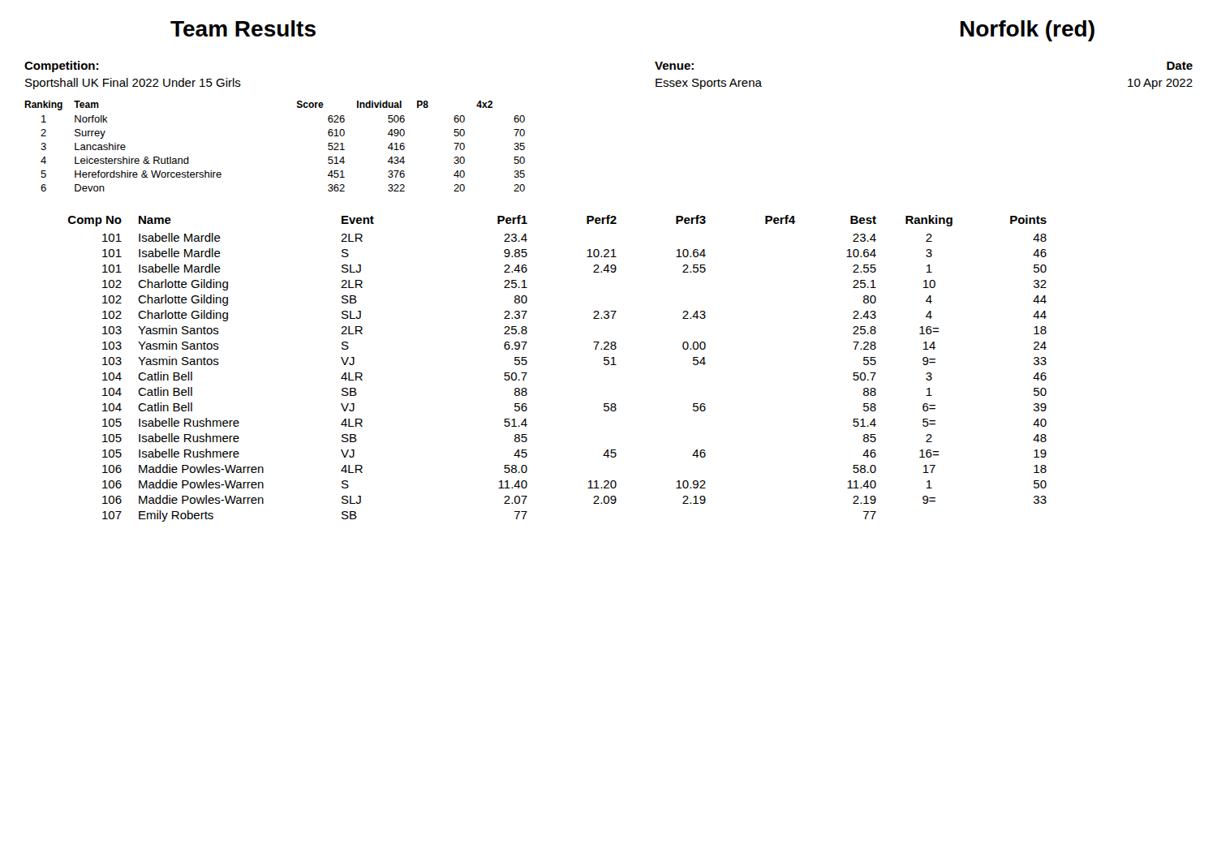Team Results
Norfolk (red)
Competition:
Sportshall UK Final 2022 Under 15 Girls
Venue:
Essex Sports Arena
Date
10 Apr 2022
| Ranking | Team | Score | Individual | P8 | 4x2 |
| --- | --- | --- | --- | --- | --- |
| 1 | Norfolk | 626 | 506 | 60 | 60 |
| 2 | Surrey | 610 | 490 | 50 | 70 |
| 3 | Lancashire | 521 | 416 | 70 | 35 |
| 4 | Leicestershire & Rutland | 514 | 434 | 30 | 50 |
| 5 | Herefordshire & Worcestershire | 451 | 376 | 40 | 35 |
| 6 | Devon | 362 | 322 | 20 | 20 |
| Comp No | Name | Event | Perf1 | Perf2 | Perf3 | Perf4 | Best | Ranking | Points |
| --- | --- | --- | --- | --- | --- | --- | --- | --- | --- |
| 101 | Isabelle Mardle | 2LR | 23.4 | | | | 23.4 | 2 | 48 |
| 101 | Isabelle Mardle | S | 9.85 | 10.21 | 10.64 | | 10.64 | 3 | 46 |
| 101 | Isabelle Mardle | SLJ | 2.46 | 2.49 | 2.55 | | 2.55 | 1 | 50 |
| 102 | Charlotte Gilding | 2LR | 25.1 | | | | 25.1 | 10 | 32 |
| 102 | Charlotte Gilding | SB | 80 | | | | 80 | 4 | 44 |
| 102 | Charlotte Gilding | SLJ | 2.37 | 2.37 | 2.43 | | 2.43 | 4 | 44 |
| 103 | Yasmin Santos | 2LR | 25.8 | | | | 25.8 | 16= | 18 |
| 103 | Yasmin Santos | S | 6.97 | 7.28 | 0.00 | | 7.28 | 14 | 24 |
| 103 | Yasmin Santos | VJ | 55 | 51 | 54 | | 55 | 9= | 33 |
| 104 | Catlin Bell | 4LR | 50.7 | | | | 50.7 | 3 | 46 |
| 104 | Catlin Bell | SB | 88 | | | | 88 | 1 | 50 |
| 104 | Catlin Bell | VJ | 56 | 58 | 56 | | 58 | 6= | 39 |
| 105 | Isabelle Rushmere | 4LR | 51.4 | | | | 51.4 | 5= | 40 |
| 105 | Isabelle Rushmere | SB | 85 | | | | 85 | 2 | 48 |
| 105 | Isabelle Rushmere | VJ | 45 | 45 | 46 | | 46 | 16= | 19 |
| 106 | Maddie Powles-Warren | 4LR | 58.0 | | | | 58.0 | 17 | 18 |
| 106 | Maddie Powles-Warren | S | 11.40 | 11.20 | 10.92 | | 11.40 | 1 | 50 |
| 106 | Maddie Powles-Warren | SLJ | 2.07 | 2.09 | 2.19 | | 2.19 | 9= | 33 |
| 107 | Emily Roberts | SB | 77 | | | | 77 | | |